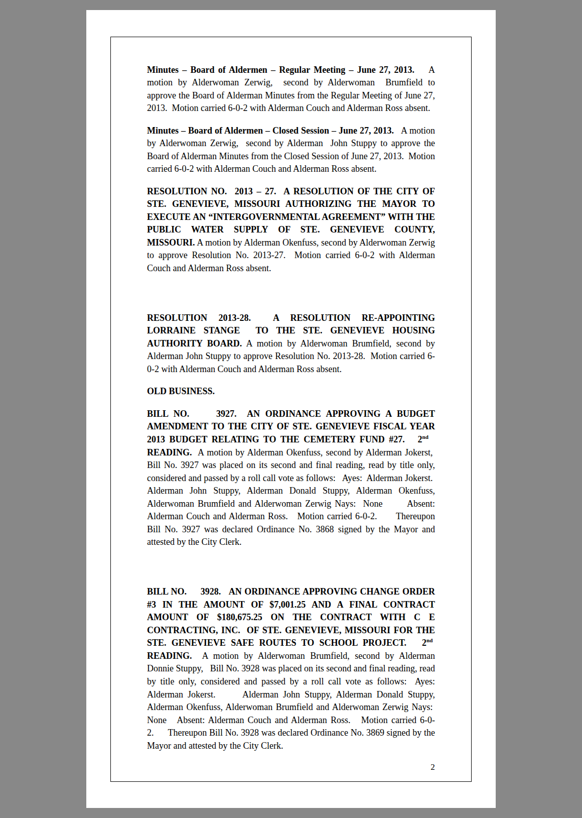Minutes – Board of Aldermen – Regular Meeting – June 27, 2013. A motion by Alderwoman Zerwig, second by Alderwoman Brumfield to approve the Board of Alderman Minutes from the Regular Meeting of June 27, 2013. Motion carried 6-0-2 with Alderman Couch and Alderman Ross absent.
Minutes – Board of Aldermen – Closed Session – June 27, 2013. A motion by Alderwoman Zerwig, second by Alderman John Stuppy to approve the Board of Alderman Minutes from the Closed Session of June 27, 2013. Motion carried 6-0-2 with Alderman Couch and Alderman Ross absent.
RESOLUTION NO. 2013 – 27. A RESOLUTION OF THE CITY OF STE. GENEVIEVE, MISSOURI AUTHORIZING THE MAYOR TO EXECUTE AN “INTERGOVERNMENTAL AGREEMENT” WITH THE PUBLIC WATER SUPPLY OF STE. GENEVIEVE COUNTY, MISSOURI. A motion by Alderman Okenfuss, second by Alderwoman Zerwig to approve Resolution No. 2013-27. Motion carried 6-0-2 with Alderman Couch and Alderman Ross absent.
RESOLUTION 2013-28. A RESOLUTION RE-APPOINTING LORRAINE STANGE TO THE STE. GENEVIEVE HOUSING AUTHORITY BOARD. A motion by Alderwoman Brumfield, second by Alderman John Stuppy to approve Resolution No. 2013-28. Motion carried 6-0-2 with Alderman Couch and Alderman Ross absent.
OLD BUSINESS.
BILL NO. 3927. AN ORDINANCE APPROVING A BUDGET AMENDMENT TO THE CITY OF STE. GENEVIEVE FISCAL YEAR 2013 BUDGET RELATING TO THE CEMETERY FUND #27. 2nd READING. A motion by Alderman Okenfuss, second by Alderman Jokerst, Bill No. 3927 was placed on its second and final reading, read by title only, considered and passed by a roll call vote as follows: Ayes: Alderman Jokerst. Alderman John Stuppy, Alderman Donald Stuppy, Alderman Okenfuss, Alderwoman Brumfield and Alderwoman Zerwig Nays: None Absent: Alderman Couch and Alderman Ross. Motion carried 6-0-2. Thereupon Bill No. 3927 was declared Ordinance No. 3868 signed by the Mayor and attested by the City Clerk.
BILL NO. 3928. AN ORDINANCE APPROVING CHANGE ORDER #3 IN THE AMOUNT OF $7,001.25 AND A FINAL CONTRACT AMOUNT OF $180,675.25 ON THE CONTRACT WITH C E CONTRACTING, INC. OF STE. GENEVIEVE, MISSOURI FOR THE STE. GENEVIEVE SAFE ROUTES TO SCHOOL PROJECT. 2nd READING. A motion by Alderwoman Brumfield, second by Alderman Donnie Stuppy, Bill No. 3928 was placed on its second and final reading, read by title only, considered and passed by a roll call vote as follows: Ayes: Alderman Jokerst. Alderman John Stuppy, Alderman Donald Stuppy, Alderman Okenfuss, Alderwoman Brumfield and Alderwoman Zerwig Nays: None Absent: Alderman Couch and Alderman Ross. Motion carried 6-0-2. Thereupon Bill No. 3928 was declared Ordinance No. 3869 signed by the Mayor and attested by the City Clerk.
2